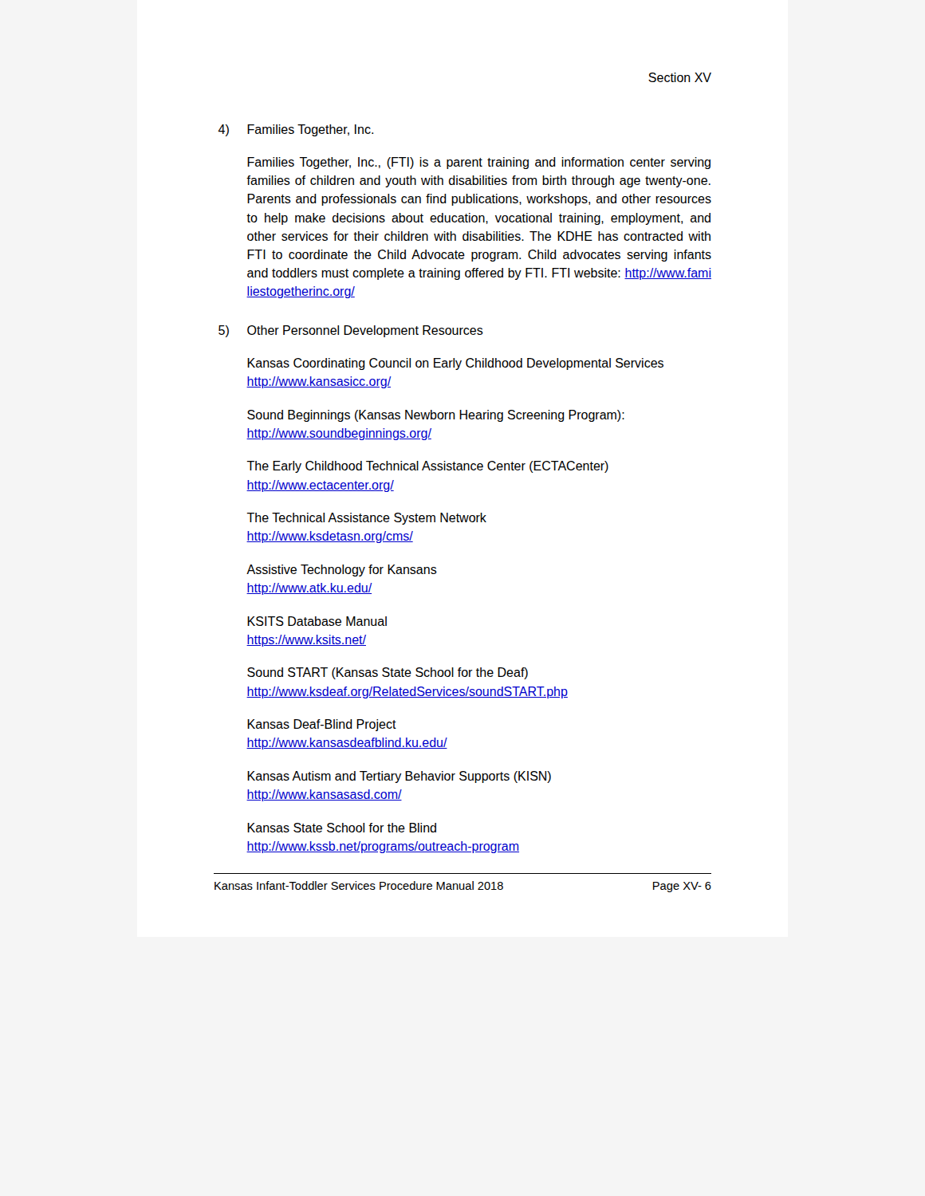Section XV
4)
Families Together, Inc.
Families Together, Inc., (FTI) is a parent training and information center serving families of children and youth with disabilities from birth through age twenty-one. Parents and professionals can find publications, workshops, and other resources to help make decisions about education, vocational training, employment, and other services for their children with disabilities. The KDHE has contracted with FTI to coordinate the Child Advocate program. Child advocates serving infants and toddlers must complete a training offered by FTI. FTI website: http://www.familiestogetherinc.org/
5)
Other Personnel Development Resources
Kansas Coordinating Council on Early Childhood Developmental Services http://www.kansasicc.org/
Sound Beginnings (Kansas Newborn Hearing Screening Program): http://www.soundbeginnings.org/
The Early Childhood Technical Assistance Center (ECTACenter) http://www.ectacenter.org/
The Technical Assistance System Network http://www.ksdetasn.org/cms/
Assistive Technology for Kansans http://www.atk.ku.edu/
KSITS Database Manual https://www.ksits.net/
Sound START (Kansas State School for the Deaf) http://www.ksdeaf.org/RelatedServices/soundSTART.php
Kansas Deaf-Blind Project http://www.kansasdeafblind.ku.edu/
Kansas Autism and Tertiary Behavior Supports (KISN) http://www.kansasasd.com/
Kansas State School for the Blind http://www.kssb.net/programs/outreach-program
Kansas Infant-Toddler Services Procedure Manual 2018 Page XV- 6